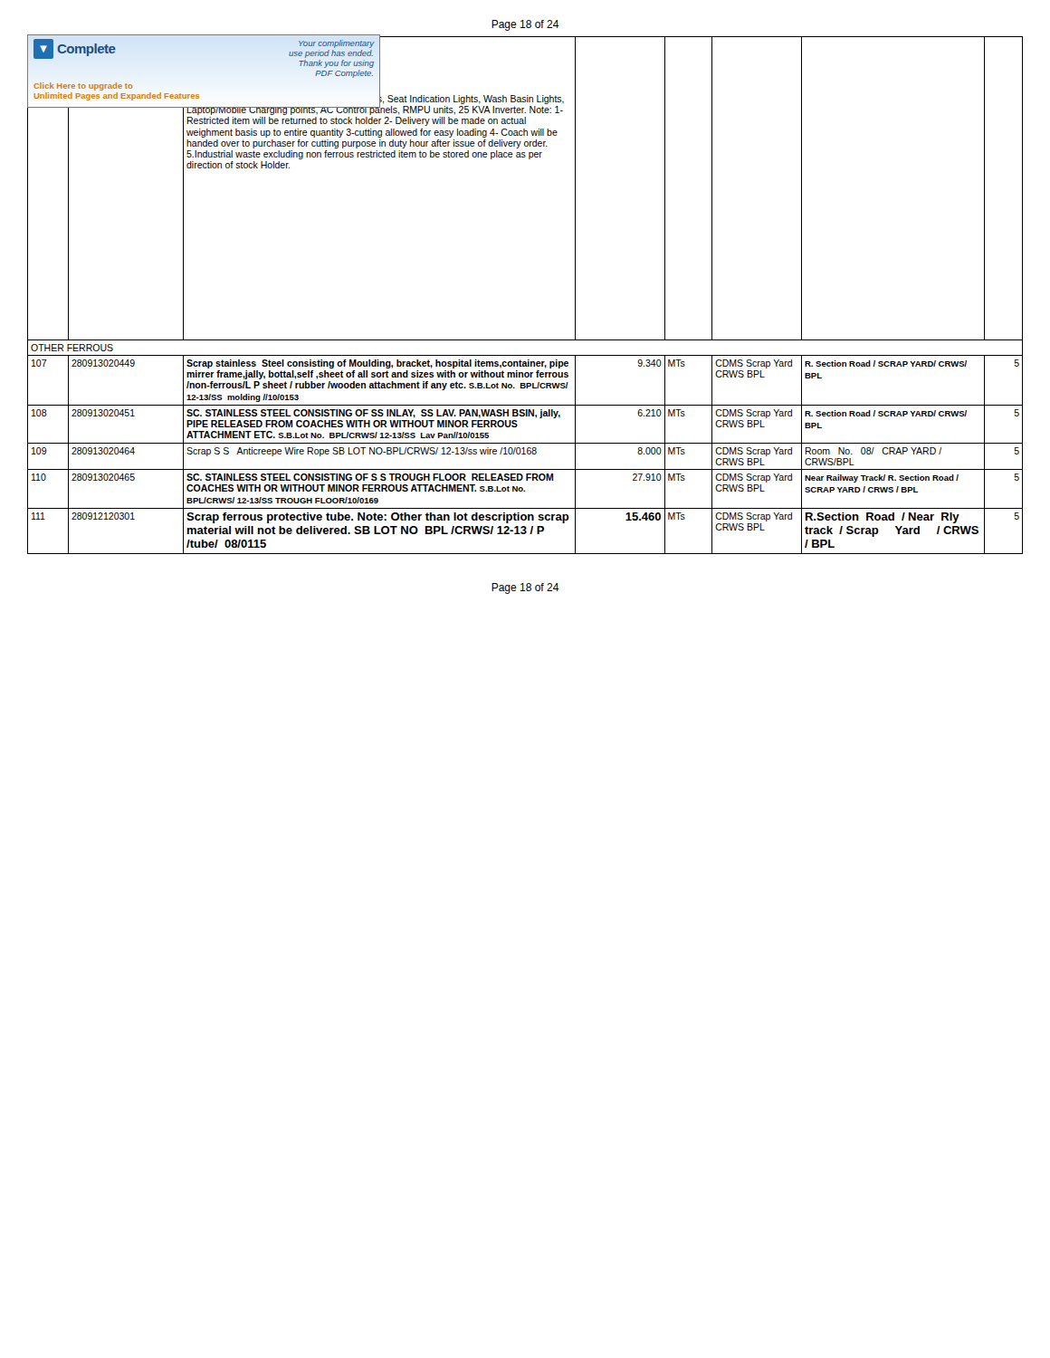Page 18 of 24
| | | D, Guard Emergency ernator, RRU/ERUU, essor, Battery Cell, Unit, Pre cooling fitting, Condenser/ Blower Motor, Emergency Lights, Night Lamps, Seat Indication Lights, Wash Basin Lights, Laptop/Mobile Charging points, AC Control panels, RMPU units, 25 KVA Inverter. Note: 1- Restricted item will be returned to stock holder 2- Delivery will be made on actual weighment basis up to entire quantity 3-cutting allowed for easy loading 4- Coach will be handed over to purchaser for cutting purpose in duty hour after issue of delivery order. 5.Industrial waste excluding non ferrous restricted item to be stored one place as per direction of stock Holder. | | | | | |
| OTHER FERROUS |
| 107 | 280913020449 | Scrap stainless Steel consisting of Moulding, bracket, hospital items,container, pipe mirrer frame,jally, bottal,self ,sheet of all sort and sizes with or without minor ferrous /non-ferrous/L P sheet / rubber /wooden attachment if any etc. S.B.Lot No. BPL/CRWS/ 12-13/SS molding //10/0153 | 9.340 | MTs | CDMS Scrap Yard CRWS BPL | R. Section Road / SCRAP YARD/ CRWS/ BPL | 5 |
| 108 | 280913020451 | SC. STAINLESS STEEL CONSISTING OF SS INLAY, SS LAV. PAN,WASH BSIN, jally, PIPE RELEASED FROM COACHES WITH OR WITHOUT MINOR FERROUS ATTACHMENT ETC. S.B.Lot No. BPL/CRWS/ 12-13/SS Lav Pan//10/0155 | 6.210 | MTs | CDMS Scrap Yard CRWS BPL | R. Section Road / SCRAP YARD/ CRWS/ BPL | 5 |
| 109 | 280913020464 | Scrap S S Anticreepe Wire Rope SB LOT NO-BPL/CRWS/ 12-13/ss wire /10/0168 | 8.000 | MTs | CDMS Scrap Yard CRWS BPL | Room No. 08/ CRAP YARD / CRWS/BPL | 5 |
| 110 | 280913020465 | SC. STAINLESS STEEL CONSISTING OF S S TROUGH FLOOR RELEASED FROM COACHES WITH OR WITHOUT MINOR FERROUS ATTACHMENT. S.B.Lot No. BPL/CRWS/ 12-13/SS TROUGH FLOOR/10/0169 | 27.910 | MTs | CDMS Scrap Yard CRWS BPL | Near Railway Track/ R. Section Road / SCRAP YARD / CRWS / BPL | 5 |
| 111 | 280912120301 | Scrap ferrous protective tube. Note: Other than lot description scrap material will not be delivered. SB LOT NO BPL /CRWS/ 12-13 / P /tube/ 08/0115 | 15.460 | MTs | CDMS Scrap Yard CRWS BPL | R.Section Road / Near Rly track / Scrap Yard / CRWS / BPL | 5 |
▼
Complete
Your complimentary
use period has ended.
Thank you for using
PDF Complete.
Click Here to upgrade to
Unlimited Pages and Expanded Features
Page 18 of 24